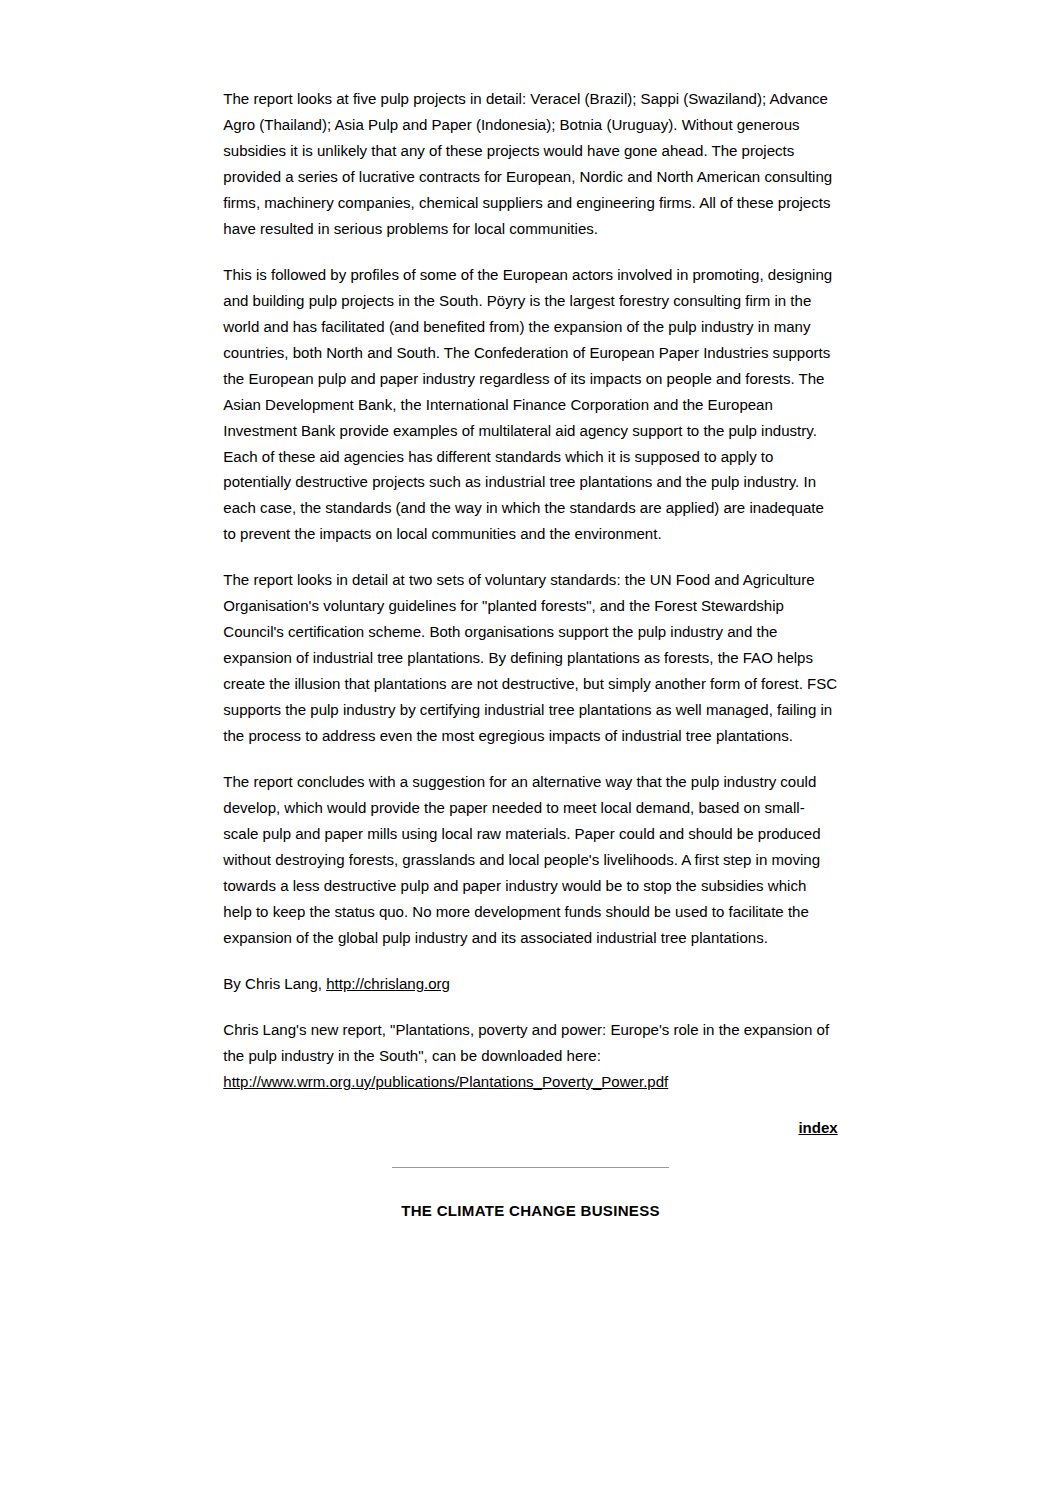The report looks at five pulp projects in detail: Veracel (Brazil); Sappi (Swaziland); Advance Agro (Thailand); Asia Pulp and Paper (Indonesia); Botnia (Uruguay). Without generous subsidies it is unlikely that any of these projects would have gone ahead. The projects provided a series of lucrative contracts for European, Nordic and North American consulting firms, machinery companies, chemical suppliers and engineering firms. All of these projects have resulted in serious problems for local communities.
This is followed by profiles of some of the European actors involved in promoting, designing and building pulp projects in the South. Pöyry is the largest forestry consulting firm in the world and has facilitated (and benefited from) the expansion of the pulp industry in many countries, both North and South. The Confederation of European Paper Industries supports the European pulp and paper industry regardless of its impacts on people and forests. The Asian Development Bank, the International Finance Corporation and the European Investment Bank provide examples of multilateral aid agency support to the pulp industry. Each of these aid agencies has different standards which it is supposed to apply to potentially destructive projects such as industrial tree plantations and the pulp industry. In each case, the standards (and the way in which the standards are applied) are inadequate to prevent the impacts on local communities and the environment.
The report looks in detail at two sets of voluntary standards: the UN Food and Agriculture Organisation's voluntary guidelines for "planted forests", and the Forest Stewardship Council's certification scheme. Both organisations support the pulp industry and the expansion of industrial tree plantations. By defining plantations as forests, the FAO helps create the illusion that plantations are not destructive, but simply another form of forest. FSC supports the pulp industry by certifying industrial tree plantations as well managed, failing in the process to address even the most egregious impacts of industrial tree plantations.
The report concludes with a suggestion for an alternative way that the pulp industry could develop, which would provide the paper needed to meet local demand, based on small-scale pulp and paper mills using local raw materials. Paper could and should be produced without destroying forests, grasslands and local people's livelihoods. A first step in moving towards a less destructive pulp and paper industry would be to stop the subsidies which help to keep the status quo. No more development funds should be used to facilitate the expansion of the global pulp industry and its associated industrial tree plantations.
By Chris Lang, http://chrislang.org
Chris Lang's new report, "Plantations, poverty and power: Europe's role in the expansion of the pulp industry in the South", can be downloaded here:
http://www.wrm.org.uy/publications/Plantations_Poverty_Power.pdf
index
THE CLIMATE CHANGE BUSINESS